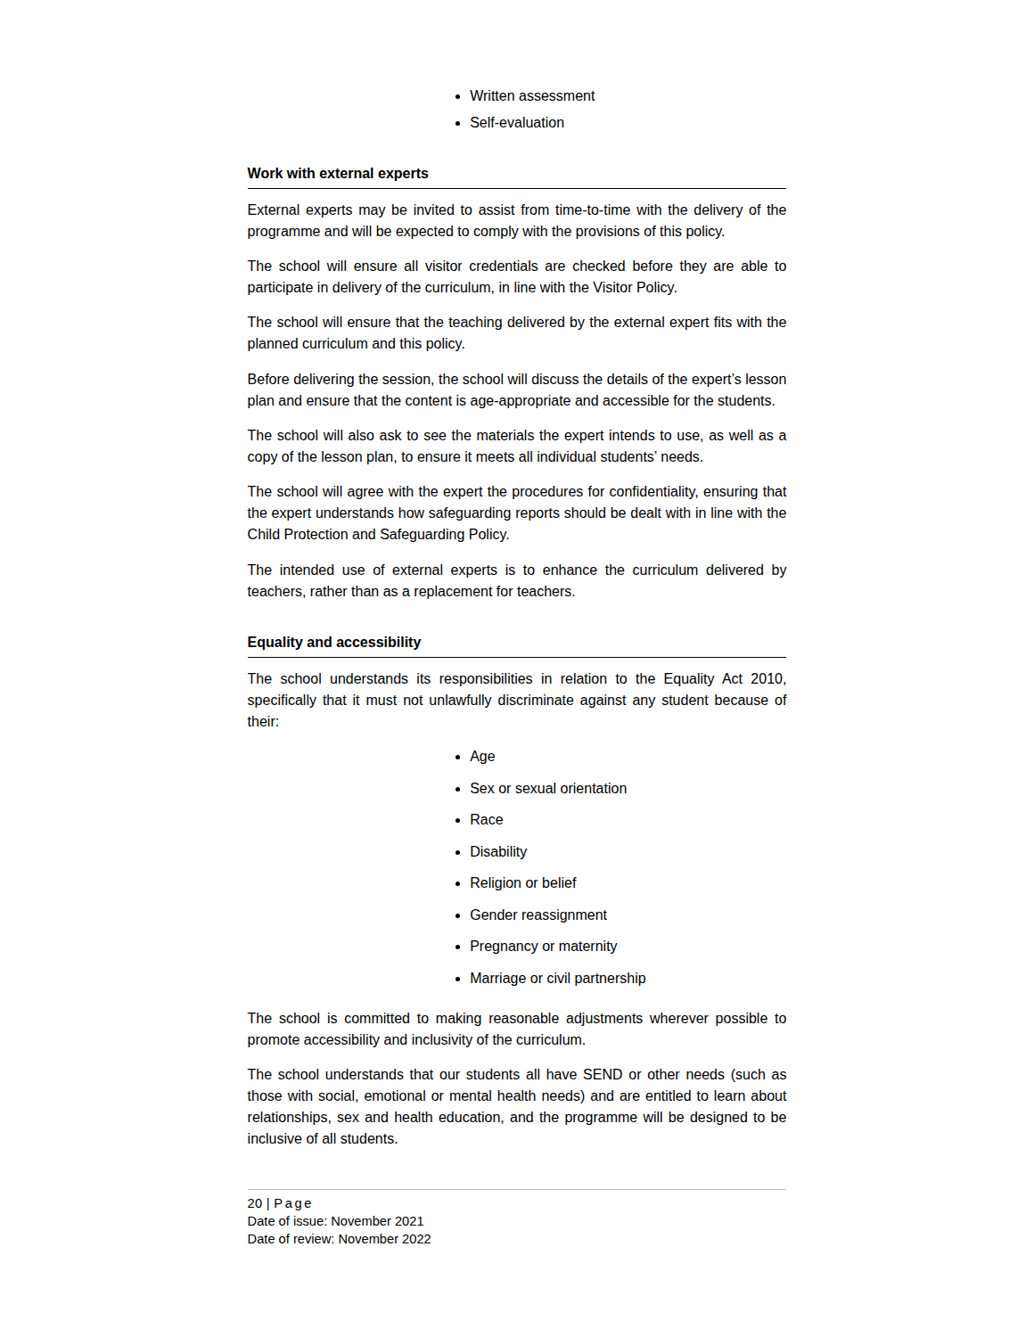Written assessment
Self-evaluation
Work with external experts
External experts may be invited to assist from time-to-time with the delivery of the programme and will be expected to comply with the provisions of this policy.
The school will ensure all visitor credentials are checked before they are able to participate in delivery of the curriculum, in line with the Visitor Policy.
The school will ensure that the teaching delivered by the external expert fits with the planned curriculum and this policy.
Before delivering the session, the school will discuss the details of the expert’s lesson plan and ensure that the content is age-appropriate and accessible for the students.
The school will also ask to see the materials the expert intends to use, as well as a copy of the lesson plan, to ensure it meets all individual students’ needs.
The school will agree with the expert the procedures for confidentiality, ensuring that the expert understands how safeguarding reports should be dealt with in line with the Child Protection and Safeguarding Policy.
The intended use of external experts is to enhance the curriculum delivered by teachers, rather than as a replacement for teachers.
Equality and accessibility
The school understands its responsibilities in relation to the Equality Act 2010, specifically that it must not unlawfully discriminate against any student because of their:
Age
Sex or sexual orientation
Race
Disability
Religion or belief
Gender reassignment
Pregnancy or maternity
Marriage or civil partnership
The school is committed to making reasonable adjustments wherever possible to promote accessibility and inclusivity of the curriculum.
The school understands that our students all have SEND or other needs (such as those with social, emotional or mental health needs) and are entitled to learn about relationships, sex and health education, and the programme will be designed to be inclusive of all students.
20 | Page
Date of issue: November 2021
Date of review: November 2022